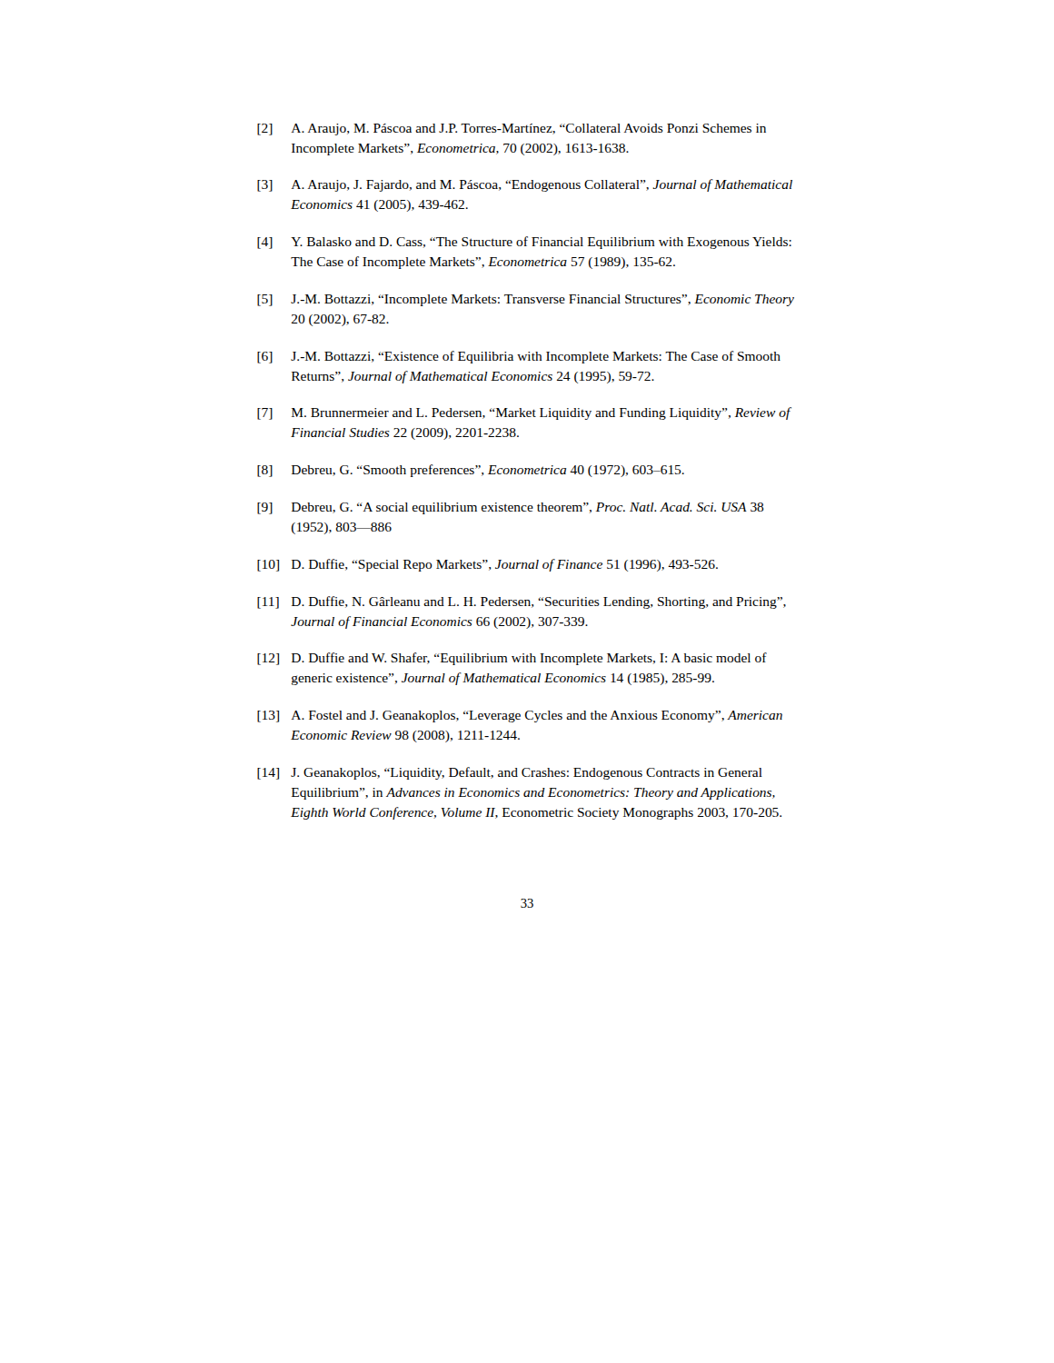[2] A. Araujo, M. Páscoa and J.P. Torres-Martínez, “Collateral Avoids Ponzi Schemes in Incomplete Markets”, Econometrica, 70 (2002), 1613-1638.
[3] A. Araujo, J. Fajardo, and M. Páscoa, “Endogenous Collateral”, Journal of Mathematical Economics 41 (2005), 439-462.
[4] Y. Balasko and D. Cass, “The Structure of Financial Equilibrium with Exogenous Yields: The Case of Incomplete Markets”, Econometrica 57 (1989), 135-62.
[5] J.-M. Bottazzi, “Incomplete Markets: Transverse Financial Structures”, Economic Theory 20 (2002), 67-82.
[6] J.-M. Bottazzi, “Existence of Equilibria with Incomplete Markets: The Case of Smooth Returns”, Journal of Mathematical Economics 24 (1995), 59-72.
[7] M. Brunnermeier and L. Pedersen, “Market Liquidity and Funding Liquidity”, Review of Financial Studies 22 (2009), 2201-2238.
[8] Debreu, G. “Smooth preferences”, Econometrica 40 (1972), 603–615.
[9] Debreu, G. “A social equilibrium existence theorem”, Proc. Natl. Acad. Sci. USA 38 (1952), 803—886
[10] D. Duffie, “Special Repo Markets”, Journal of Finance 51 (1996), 493-526.
[11] D. Duffie, N. Gârleanu and L. H. Pedersen, “Securities Lending, Shorting, and Pricing”, Journal of Financial Economics 66 (2002), 307-339.
[12] D. Duffie and W. Shafer, “Equilibrium with Incomplete Markets, I: A basic model of generic existence”, Journal of Mathematical Economics 14 (1985), 285-99.
[13] A. Fostel and J. Geanakoplos, “Leverage Cycles and the Anxious Economy”, American Economic Review 98 (2008), 1211-1244.
[14] J. Geanakoplos, “Liquidity, Default, and Crashes: Endogenous Contracts in General Equilibrium”, in Advances in Economics and Econometrics: Theory and Applications, Eighth World Conference, Volume II, Econometric Society Monographs 2003, 170-205.
33